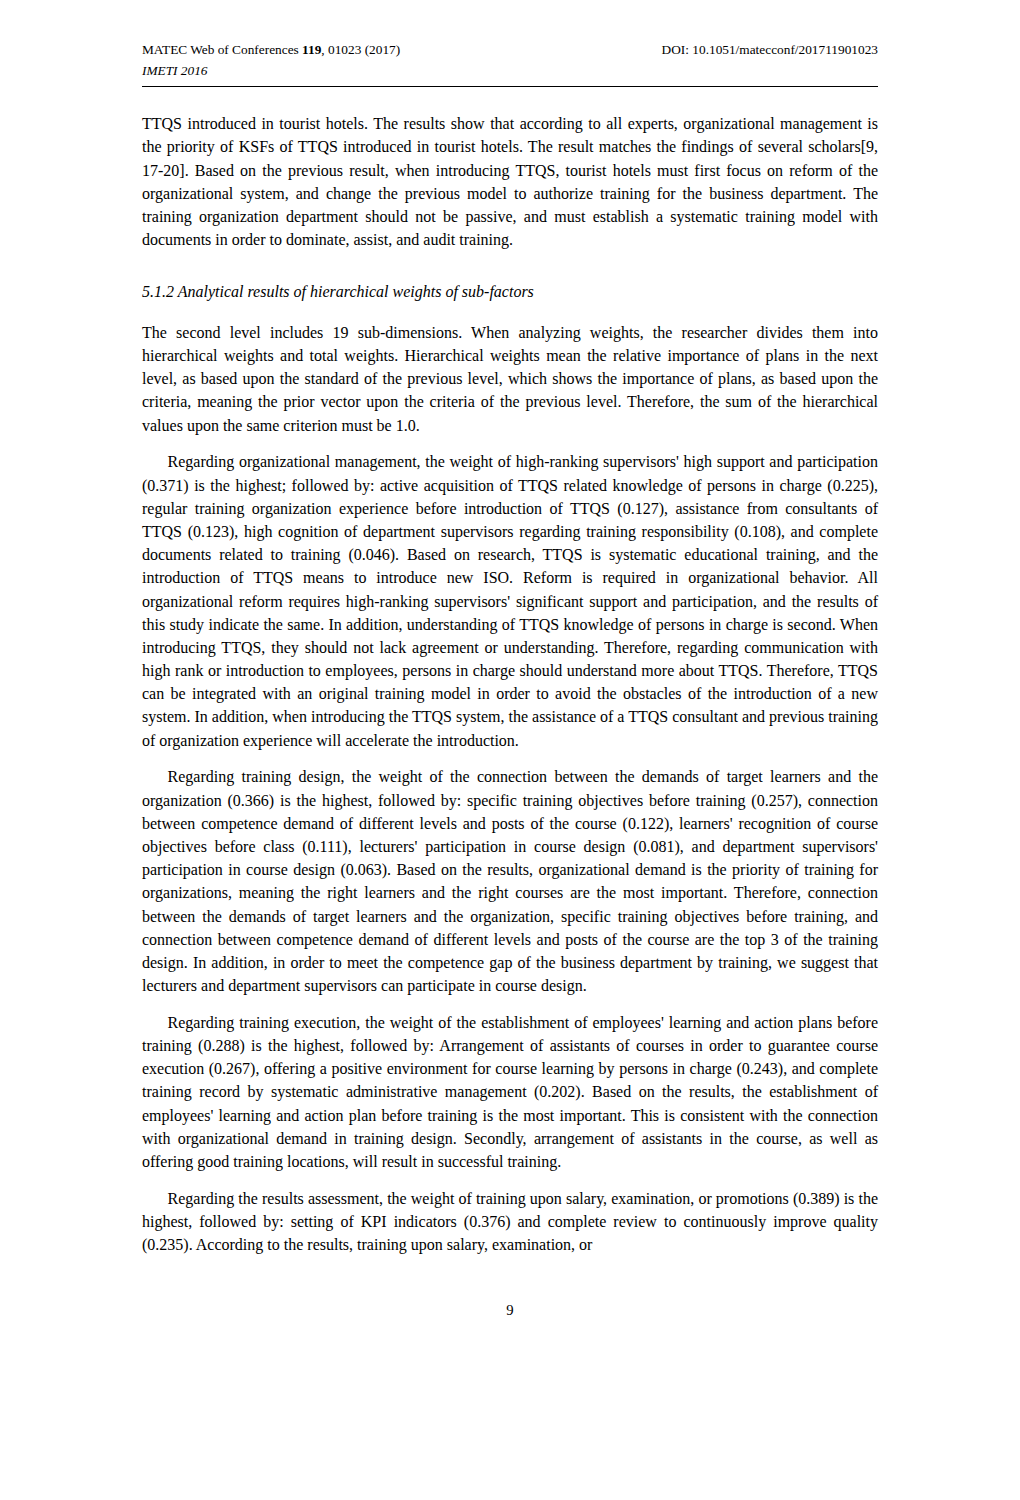MATEC Web of Conferences 119, 01023 (2017) DOI: 10.1051/matecconf/201711901023
IMETI 2016
TTQS introduced in tourist hotels. The results show that according to all experts, organizational management is the priority of KSFs of TTQS introduced in tourist hotels. The result matches the findings of several scholars[9, 17-20]. Based on the previous result, when introducing TTQS, tourist hotels must first focus on reform of the organizational system, and change the previous model to authorize training for the business department. The training organization department should not be passive, and must establish a systematic training model with documents in order to dominate, assist, and audit training.
5.1.2 Analytical results of hierarchical weights of sub-factors
The second level includes 19 sub-dimensions. When analyzing weights, the researcher divides them into hierarchical weights and total weights. Hierarchical weights mean the relative importance of plans in the next level, as based upon the standard of the previous level, which shows the importance of plans, as based upon the criteria, meaning the prior vector upon the criteria of the previous level. Therefore, the sum of the hierarchical values upon the same criterion must be 1.0.
Regarding organizational management, the weight of high-ranking supervisors' high support and participation (0.371) is the highest; followed by: active acquisition of TTQS related knowledge of persons in charge (0.225), regular training organization experience before introduction of TTQS (0.127), assistance from consultants of TTQS (0.123), high cognition of department supervisors regarding training responsibility (0.108), and complete documents related to training (0.046). Based on research, TTQS is systematic educational training, and the introduction of TTQS means to introduce new ISO. Reform is required in organizational behavior. All organizational reform requires high-ranking supervisors' significant support and participation, and the results of this study indicate the same. In addition, understanding of TTQS knowledge of persons in charge is second. When introducing TTQS, they should not lack agreement or understanding. Therefore, regarding communication with high rank or introduction to employees, persons in charge should understand more about TTQS. Therefore, TTQS can be integrated with an original training model in order to avoid the obstacles of the introduction of a new system. In addition, when introducing the TTQS system, the assistance of a TTQS consultant and previous training of organization experience will accelerate the introduction.
Regarding training design, the weight of the connection between the demands of target learners and the organization (0.366) is the highest, followed by: specific training objectives before training (0.257), connection between competence demand of different levels and posts of the course (0.122), learners' recognition of course objectives before class (0.111), lecturers' participation in course design (0.081), and department supervisors' participation in course design (0.063). Based on the results, organizational demand is the priority of training for organizations, meaning the right learners and the right courses are the most important. Therefore, connection between the demands of target learners and the organization, specific training objectives before training, and connection between competence demand of different levels and posts of the course are the top 3 of the training design. In addition, in order to meet the competence gap of the business department by training, we suggest that lecturers and department supervisors can participate in course design.
Regarding training execution, the weight of the establishment of employees' learning and action plans before training (0.288) is the highest, followed by: Arrangement of assistants of courses in order to guarantee course execution (0.267), offering a positive environment for course learning by persons in charge (0.243), and complete training record by systematic administrative management (0.202). Based on the results, the establishment of employees' learning and action plan before training is the most important. This is consistent with the connection with organizational demand in training design. Secondly, arrangement of assistants in the course, as well as offering good training locations, will result in successful training.
Regarding the results assessment, the weight of training upon salary, examination, or promotions (0.389) is the highest, followed by: setting of KPI indicators (0.376) and complete review to continuously improve quality (0.235). According to the results, training upon salary, examination, or
9